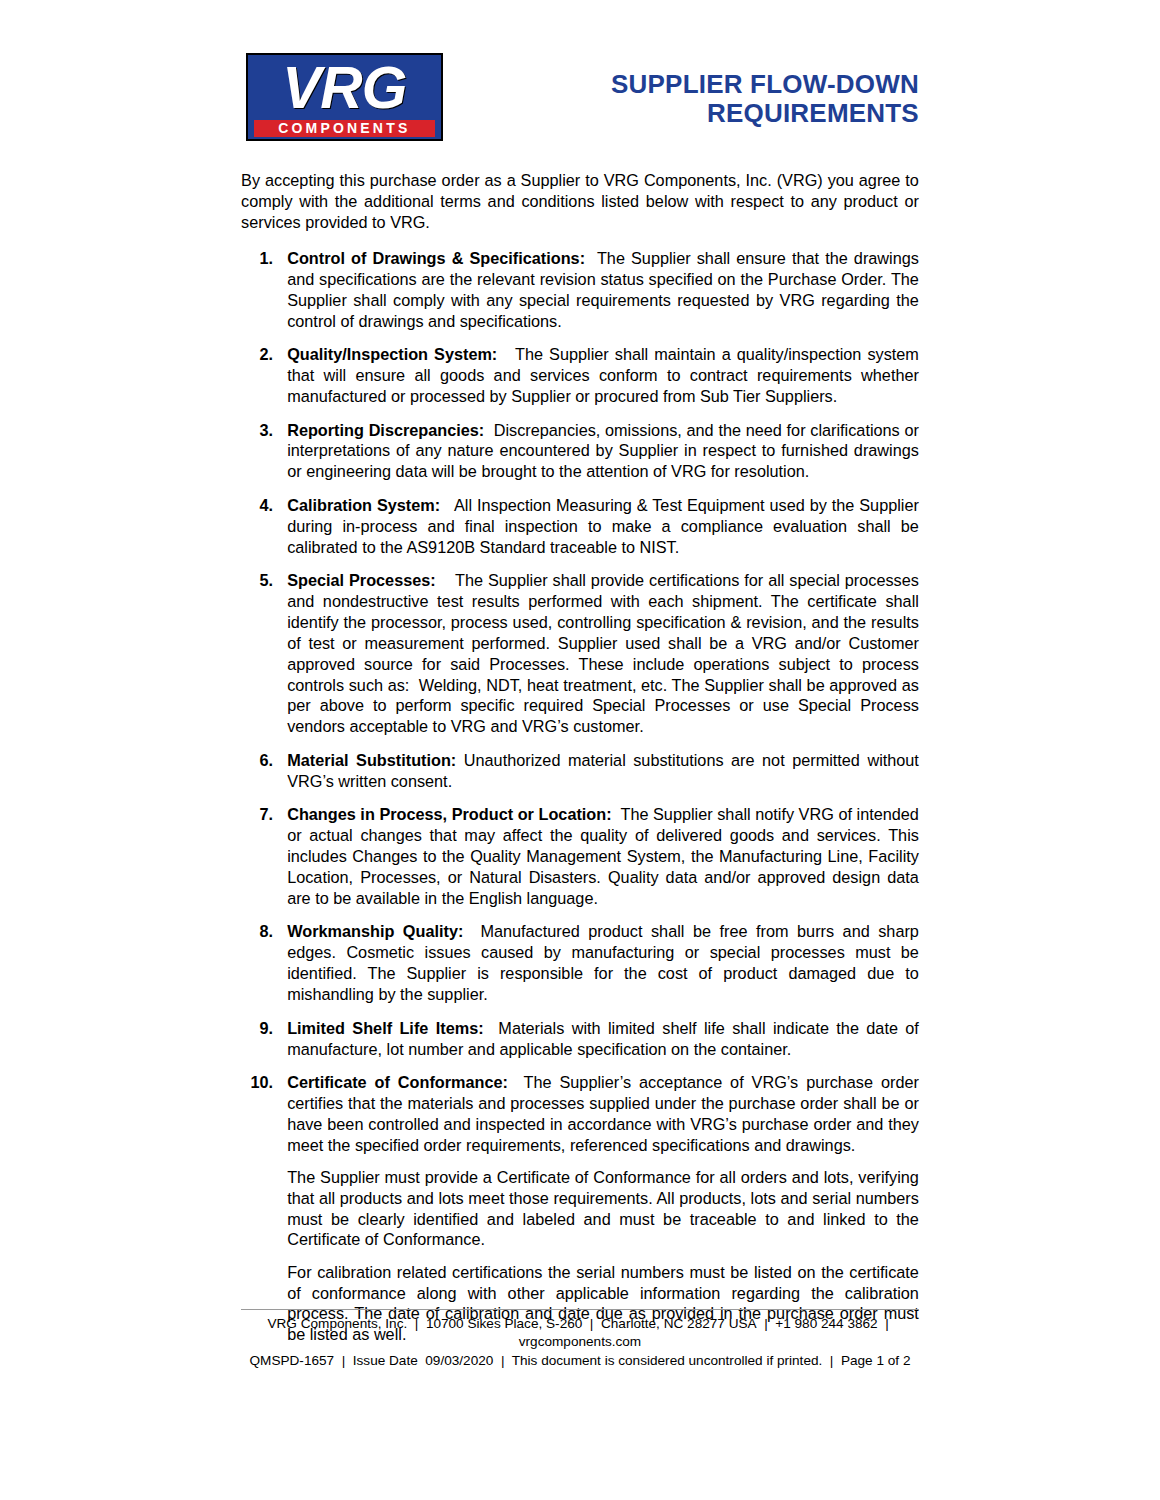VRG COMPONENTS
SUPPLIER FLOW-DOWN
REQUIREMENTS
By accepting this purchase order as a Supplier to VRG Components, Inc. (VRG) you agree to comply with the additional terms and conditions listed below with respect to any product or services provided to VRG.
Control of Drawings & Specifications: The Supplier shall ensure that the drawings and specifications are the relevant revision status specified on the Purchase Order. The Supplier shall comply with any special requirements requested by VRG regarding the control of drawings and specifications.
Quality/Inspection System: The Supplier shall maintain a quality/inspection system that will ensure all goods and services conform to contract requirements whether manufactured or processed by Supplier or procured from Sub Tier Suppliers.
Reporting Discrepancies: Discrepancies, omissions, and the need for clarifications or interpretations of any nature encountered by Supplier in respect to furnished drawings or engineering data will be brought to the attention of VRG for resolution.
Calibration System: All Inspection Measuring & Test Equipment used by the Supplier during in-process and final inspection to make a compliance evaluation shall be calibrated to the AS9120B Standard traceable to NIST.
Special Processes: The Supplier shall provide certifications for all special processes and nondestructive test results performed with each shipment. The certificate shall identify the processor, process used, controlling specification & revision, and the results of test or measurement performed. Supplier used shall be a VRG and/or Customer approved source for said Processes. These include operations subject to process controls such as: Welding, NDT, heat treatment, etc. The Supplier shall be approved as per above to perform specific required Special Processes or use Special Process vendors acceptable to VRG and VRG’s customer.
Material Substitution: Unauthorized material substitutions are not permitted without VRG’s written consent.
Changes in Process, Product or Location: The Supplier shall notify VRG of intended or actual changes that may affect the quality of delivered goods and services. This includes Changes to the Quality Management System, the Manufacturing Line, Facility Location, Processes, or Natural Disasters. Quality data and/or approved design data are to be available in the English language.
Workmanship Quality: Manufactured product shall be free from burrs and sharp edges. Cosmetic issues caused by manufacturing or special processes must be identified. The Supplier is responsible for the cost of product damaged due to mishandling by the supplier.
Limited Shelf Life Items: Materials with limited shelf life shall indicate the date of manufacture, lot number and applicable specification on the container.
Certificate of Conformance: The Supplier’s acceptance of VRG’s purchase order certifies that the materials and processes supplied under the purchase order shall be or have been controlled and inspected in accordance with VRG’s purchase order and they meet the specified order requirements, referenced specifications and drawings.
The Supplier must provide a Certificate of Conformance for all orders and lots, verifying that all products and lots meet those requirements. All products, lots and serial numbers must be clearly identified and labeled and must be traceable to and linked to the Certificate of Conformance.
For calibration related certifications the serial numbers must be listed on the certificate of conformance along with other applicable information regarding the calibration process. The date of calibration and date due as provided in the purchase order must be listed as well.
VRG Components, Inc. | 10700 Sikes Place, S-260 | Charlotte, NC 28277 USA | +1 980 244 3862 | vrgcomponents.com
QMSPD-1657 | Issue Date 09/03/2020 | This document is considered uncontrolled if printed. | Page 1 of 2